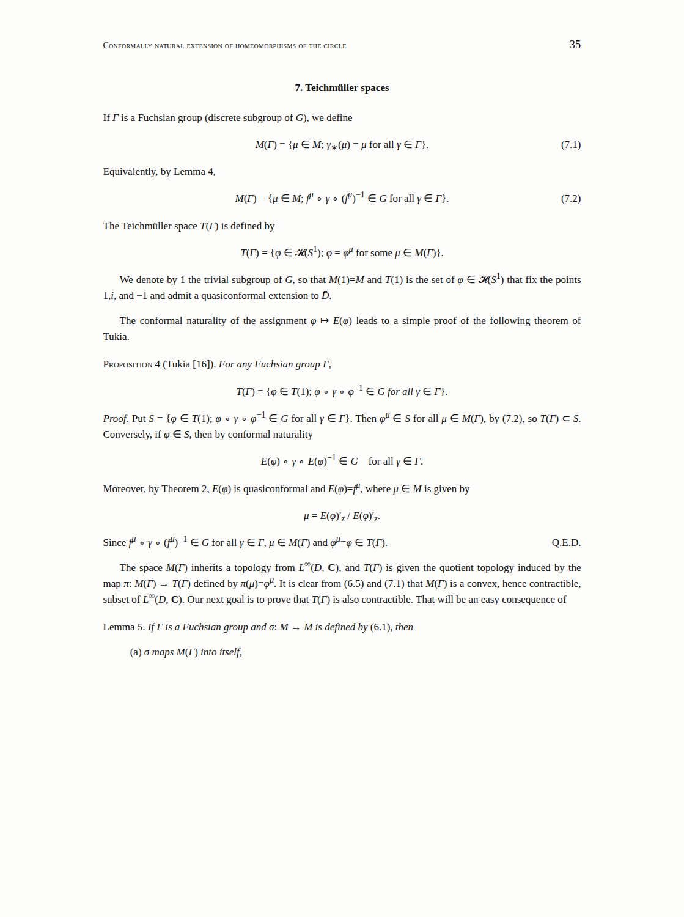Conformally natural extension of homeomorphisms of the circle 35
7. Teichmüller spaces
If Γ is a Fuchsian group (discrete subgroup of G), we define
M(Γ) = {μ ∈ M; γ∗(μ) = μ for all γ ∈ Γ}. (7.1)
Equivalently, by Lemma 4,
M(Γ) = {μ ∈ M; fμ ∘ γ ∘ (fμ)−1 ∈ G for all γ ∈ Γ}. (7.2)
The Teichmüller space T(Γ) is defined by
T(Γ) = {φ ∈ 𝓗(S1); φ = φμ for some μ ∈ M(Γ)}.
We denote by 1 the trivial subgroup of G, so that M(1)=M and T(1) is the set of φ ∈ 𝓗(S1) that fix the points 1,i, and −1 and admit a quasiconformal extension to D̄.
The conformal naturality of the assignment φ ↦ E(φ) leads to a simple proof of the following theorem of Tukia.
Proposition 4 (Tukia [16]). For any Fuchsian group Γ,
T(Γ) = {φ ∈ T(1); φ ∘ γ ∘ φ−1 ∈ G for all γ ∈ Γ}.
Proof. Put S = {φ ∈ T(1); φ ∘ γ ∘ φ−1 ∈ G for all γ ∈ Γ}. Then φμ ∈ S for all μ ∈ M(Γ), by (7.2), so T(Γ) ⊂ S. Conversely, if φ ∈ S, then by conformal naturality
E(φ) ∘ γ ∘ E(φ)−1 ∈ G for all γ ∈ Γ.
Moreover, by Theorem 2, E(φ) is quasiconformal and E(φ)=fμ, where μ ∈ M is given by
μ = E(φ)′z̄ / E(φ)′z.
Since fμ ∘ γ ∘ (fμ)−1 ∈ G for all γ ∈ Γ, μ ∈ M(Γ) and φμ=φ ∈ T(Γ). Q.E.D.
The space M(Γ) inherits a topology from L∞(D, C), and T(Γ) is given the quotient topology induced by the map π: M(Γ) → T(Γ) defined by π(μ)=φμ. It is clear from (6.5) and (7.1) that M(Γ) is a convex, hence contractible, subset of L∞(D, C). Our next goal is to prove that T(Γ) is also contractible. That will be an easy consequence of
Lemma 5. If Γ is a Fuchsian group and σ: M → M is defined by (6.1), then
(a) σ maps M(Γ) into itself,